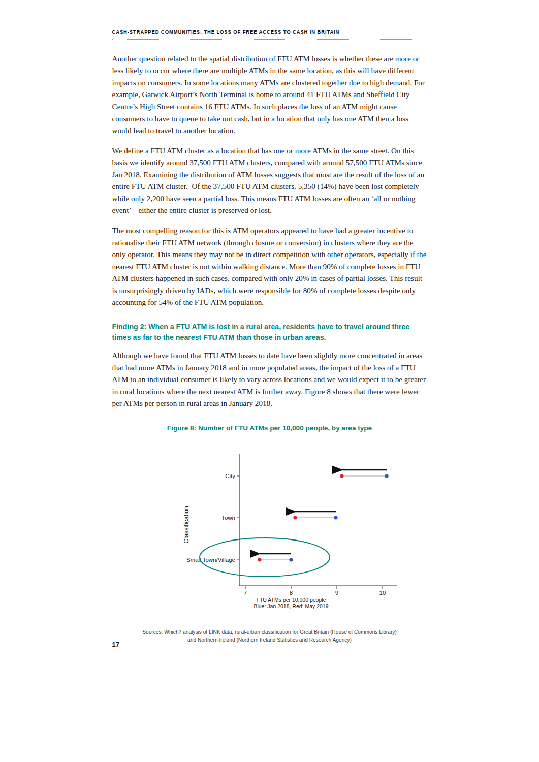Cash‑strapped communities: the loss of free access to cash in Britain
Another question related to the spatial distribution of FTU ATM losses is whether these are more or less likely to occur where there are multiple ATMs in the same location, as this will have different impacts on consumers. In some locations many ATMs are clustered together due to high demand. For example, Gatwick Airport’s North Terminal is home to around 41 FTU ATMs and Sheffield City Centre’s High Street contains 16 FTU ATMs. In such places the loss of an ATM might cause consumers to have to queue to take out cash, but in a location that only has one ATM then a loss would lead to travel to another location.
We define a FTU ATM cluster as a location that has one or more ATMs in the same street. On this basis we identify around 37,500 FTU ATM clusters, compared with around 57,500 FTU ATMs since Jan 2018. Examining the distribution of ATM losses suggests that most are the result of the loss of an entire FTU ATM cluster. Of the 37,500 FTU ATM clusters, 5,350 (14%) have been lost completely while only 2,200 have seen a partial loss. This means FTU ATM losses are often an ‘all or nothing event’ – either the entire cluster is preserved or lost.
The most compelling reason for this is ATM operators appeared to have had a greater incentive to rationalise their FTU ATM network (through closure or conversion) in clusters where they are the only operator. This means they may not be in direct competition with other operators, especially if the nearest FTU ATM cluster is not within walking distance. More than 90% of complete losses in FTU ATM clusters happened in such cases, compared with only 20% in cases of partial losses. This result is unsurprisingly driven by IADs, which were responsible for 80% of complete losses despite only accounting for 54% of the FTU ATM population.
Finding 2: When a FTU ATM is lost in a rural area, residents have to travel around three times as far to the nearest FTU ATM than those in urban areas.
Although we have found that FTU ATM losses to date have been slightly more concentrated in areas that had more ATMs in January 2018 and in more populated areas, the impact of the loss of a FTU ATM to an individual consumer is likely to vary across locations and we would expect it to be greater in rural locations where the next nearest ATM is further away. Figure 8 shows that there were fewer per ATMs per person in rural areas in January 2018.
Figure 8: Number of FTU ATMs per 10,000 people, by area type
Classification City Town Small Town/Village 7 8 9 10 FTU ATMs per 10,000 people Blue: Jan 2018, Red: May 2019
Sources: Which? analysis of LINK data, rural-urban classification for Great Britain (House of Commons Library)
and Northern Ireland (Northern Ireland Statistics and Research Agency)
17